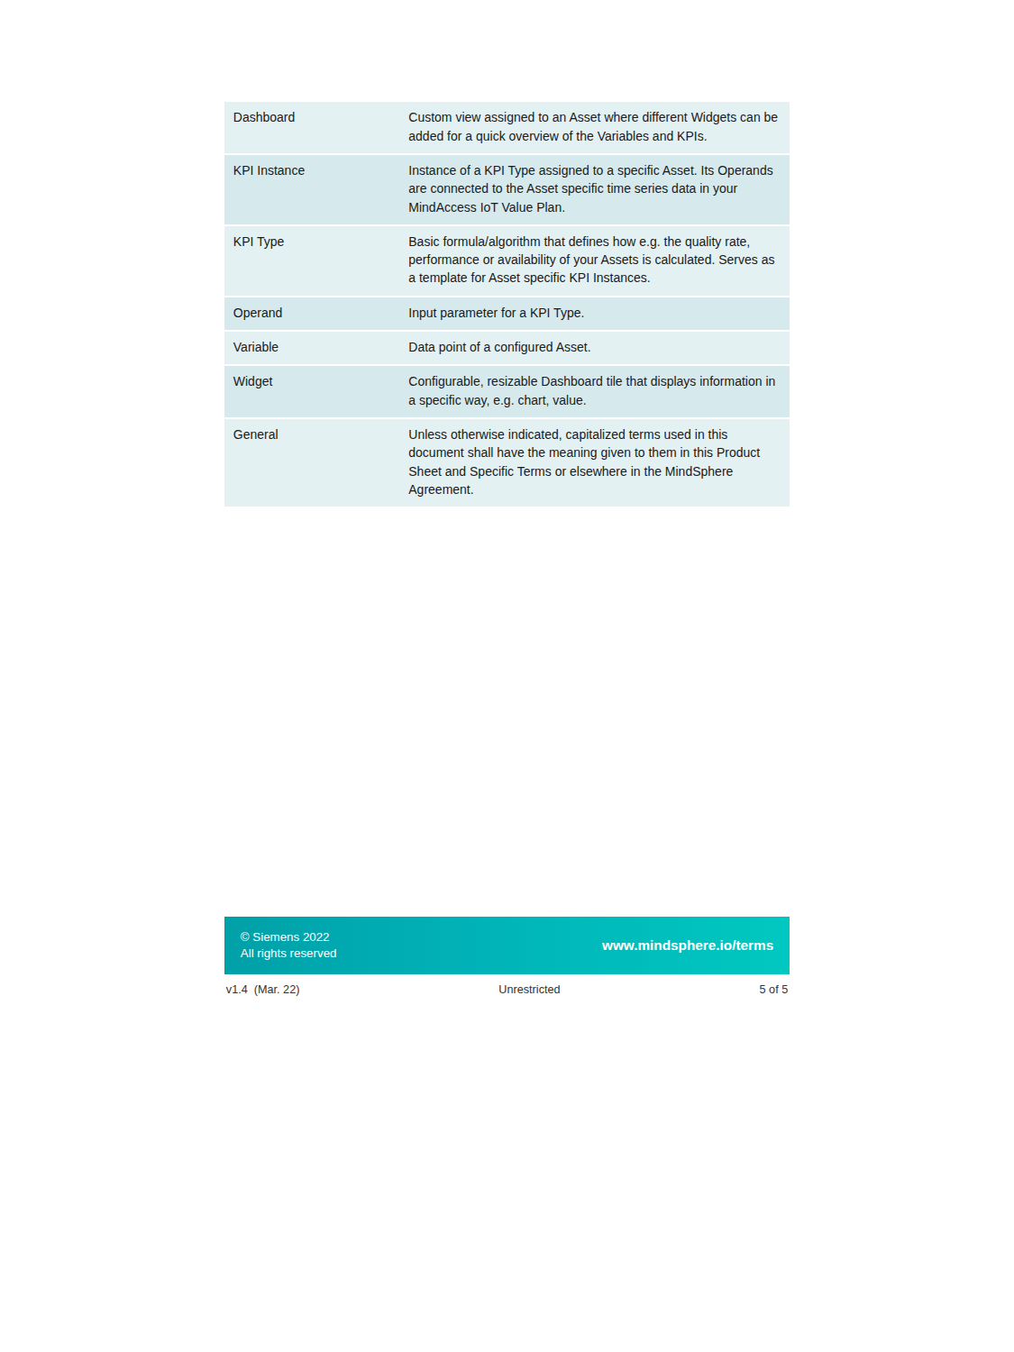| Dashboard | Custom view assigned to an Asset where different Widgets can be added for a quick overview of the Variables and KPIs. |
| KPI Instance | Instance of a KPI Type assigned to a specific Asset. Its Operands are connected to the Asset specific time series data in your MindAccess IoT Value Plan. |
| KPI Type | Basic formula/algorithm that defines how e.g. the quality rate, performance or availability of your Assets is calculated. Serves as a template for Asset specific KPI Instances. |
| Operand | Input parameter for a KPI Type. |
| Variable | Data point of a configured Asset. |
| Widget | Configurable, resizable Dashboard tile that displays information in a specific way, e.g. chart, value. |
| General | Unless otherwise indicated, capitalized terms used in this document shall have the meaning given to them in this Product Sheet and Specific Terms or elsewhere in the MindSphere Agreement. |
© Siemens 2022
All rights reserved
www.mindsphere.io/terms
v1.4 (Mar. 22)
Unrestricted
5 of 5